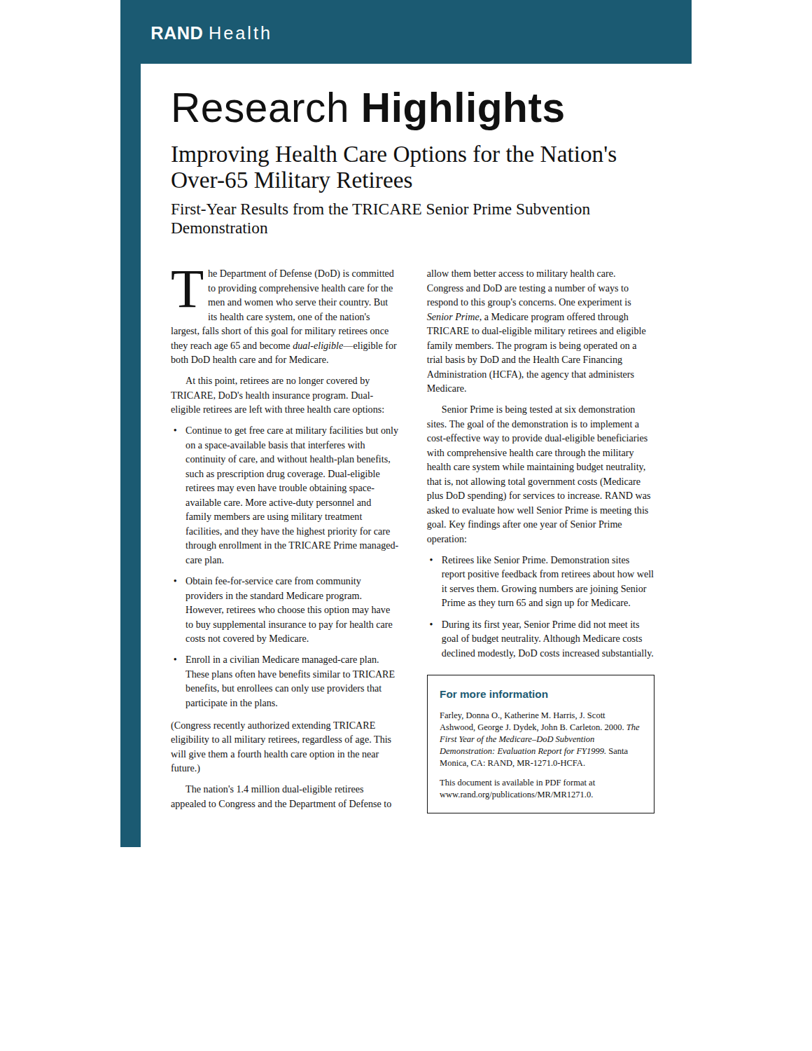RAND Health
Research Highlights
Improving Health Care Options for the Nation's Over-65 Military Retirees
First-Year Results from the TRICARE Senior Prime Subvention Demonstration
The Department of Defense (DoD) is committed to providing comprehensive health care for the men and women who serve their country. But its health care system, one of the nation's largest, falls short of this goal for military retirees once they reach age 65 and become dual-eligible—eligible for both DoD health care and for Medicare.
At this point, retirees are no longer covered by TRICARE, DoD's health insurance program. Dual-eligible retirees are left with three health care options:
Continue to get free care at military facilities but only on a space-available basis that interferes with continuity of care, and without health-plan benefits, such as prescription drug coverage. Dual-eligible retirees may even have trouble obtaining space-available care. More active-duty personnel and family members are using military treatment facilities, and they have the highest priority for care through enrollment in the TRICARE Prime managed-care plan.
Obtain fee-for-service care from community providers in the standard Medicare program. However, retirees who choose this option may have to buy supplemental insurance to pay for health care costs not covered by Medicare.
Enroll in a civilian Medicare managed-care plan. These plans often have benefits similar to TRICARE benefits, but enrollees can only use providers that participate in the plans.
(Congress recently authorized extending TRICARE eligibility to all military retirees, regardless of age. This will give them a fourth health care option in the near future.)
The nation's 1.4 million dual-eligible retirees appealed to Congress and the Department of Defense to allow them better access to military health care. Congress and DoD are testing a number of ways to respond to this group's concerns. One experiment is Senior Prime, a Medicare program offered through TRICARE to dual-eligible military retirees and eligible family members. The program is being operated on a trial basis by DoD and the Health Care Financing Administration (HCFA), the agency that administers Medicare.
Senior Prime is being tested at six demonstration sites. The goal of the demonstration is to implement a cost-effective way to provide dual-eligible beneficiaries with comprehensive health care through the military health care system while maintaining budget neutrality, that is, not allowing total government costs (Medicare plus DoD spending) for services to increase. RAND was asked to evaluate how well Senior Prime is meeting this goal. Key findings after one year of Senior Prime operation:
Retirees like Senior Prime. Demonstration sites report positive feedback from retirees about how well it serves them. Growing numbers are joining Senior Prime as they turn 65 and sign up for Medicare.
During its first year, Senior Prime did not meet its goal of budget neutrality. Although Medicare costs declined modestly, DoD costs increased substantially.
For more information
Farley, Donna O., Katherine M. Harris, J. Scott Ashwood, George J. Dydek, John B. Carleton. 2000. The First Year of the Medicare–DoD Subvention Demonstration: Evaluation Report for FY1999. Santa Monica, CA: RAND, MR-1271.0-HCFA.
This document is available in PDF format at www.rand.org/publications/MR/MR1271.0.